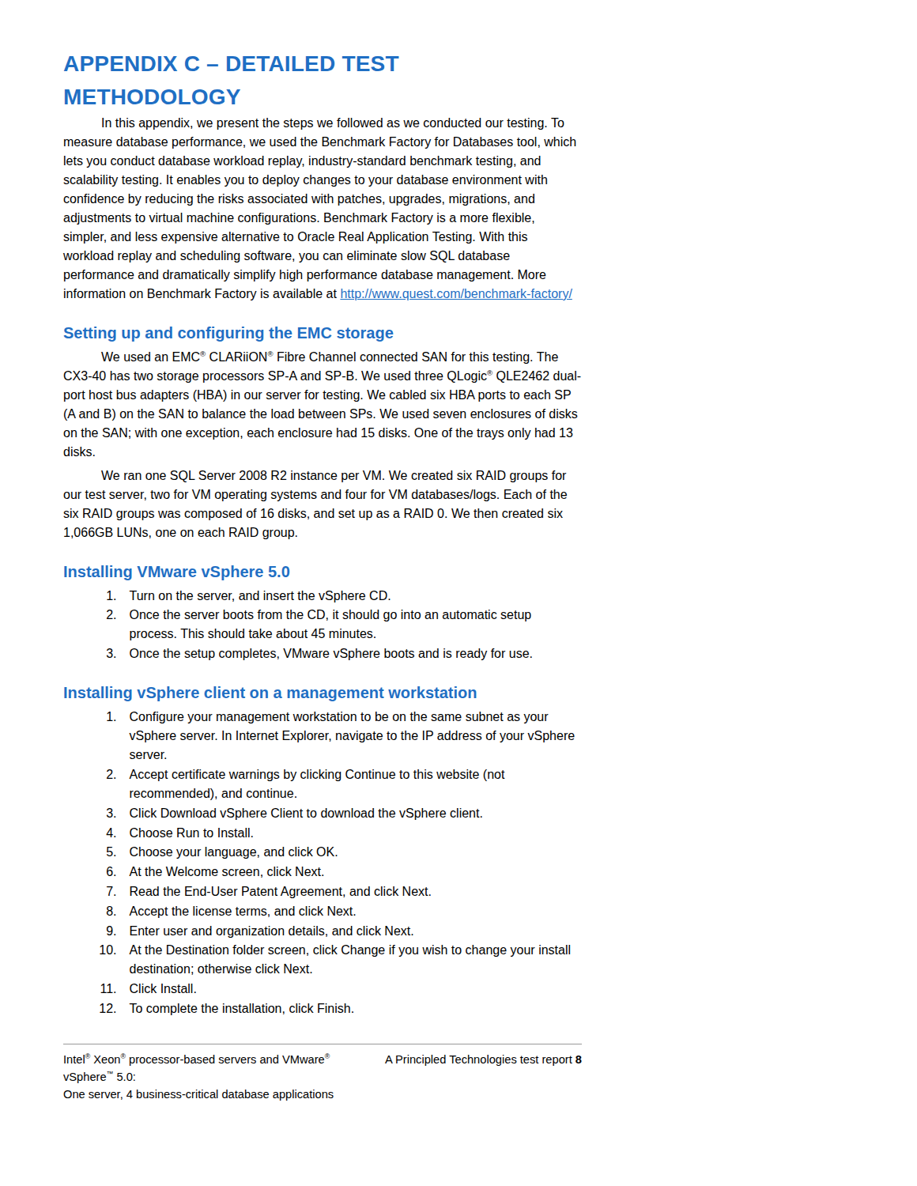APPENDIX C – DETAILED TEST METHODOLOGY
In this appendix, we present the steps we followed as we conducted our testing. To measure database performance, we used the Benchmark Factory for Databases tool, which lets you conduct database workload replay, industry-standard benchmark testing, and scalability testing. It enables you to deploy changes to your database environment with confidence by reducing the risks associated with patches, upgrades, migrations, and adjustments to virtual machine configurations. Benchmark Factory is a more flexible, simpler, and less expensive alternative to Oracle Real Application Testing. With this workload replay and scheduling software, you can eliminate slow SQL database performance and dramatically simplify high performance database management. More information on Benchmark Factory is available at http://www.quest.com/benchmark-factory/
Setting up and configuring the EMC storage
We used an EMC® CLARiiON® Fibre Channel connected SAN for this testing. The CX3-40 has two storage processors SP-A and SP-B. We used three QLogic® QLE2462 dual-port host bus adapters (HBA) in our server for testing. We cabled six HBA ports to each SP (A and B) on the SAN to balance the load between SPs. We used seven enclosures of disks on the SAN; with one exception, each enclosure had 15 disks. One of the trays only had 13 disks.
We ran one SQL Server 2008 R2 instance per VM. We created six RAID groups for our test server, two for VM operating systems and four for VM databases/logs. Each of the six RAID groups was composed of 16 disks, and set up as a RAID 0. We then created six 1,066GB LUNs, one on each RAID group.
Installing VMware vSphere 5.0
Turn on the server, and insert the vSphere CD.
Once the server boots from the CD, it should go into an automatic setup process. This should take about 45 minutes.
Once the setup completes, VMware vSphere boots and is ready for use.
Installing vSphere client on a management workstation
Configure your management workstation to be on the same subnet as your vSphere server. In Internet Explorer, navigate to the IP address of your vSphere server.
Accept certificate warnings by clicking Continue to this website (not recommended), and continue.
Click Download vSphere Client to download the vSphere client.
Choose Run to Install.
Choose your language, and click OK.
At the Welcome screen, click Next.
Read the End-User Patent Agreement, and click Next.
Accept the license terms, and click Next.
Enter user and organization details, and click Next.
At the Destination folder screen, click Change if you wish to change your install destination; otherwise click Next.
Click Install.
To complete the installation, click Finish.
Intel® Xeon® processor-based servers and VMware® vSphere™ 5.0:
One server, 4 business-critical database applications
A Principled Technologies test report 8